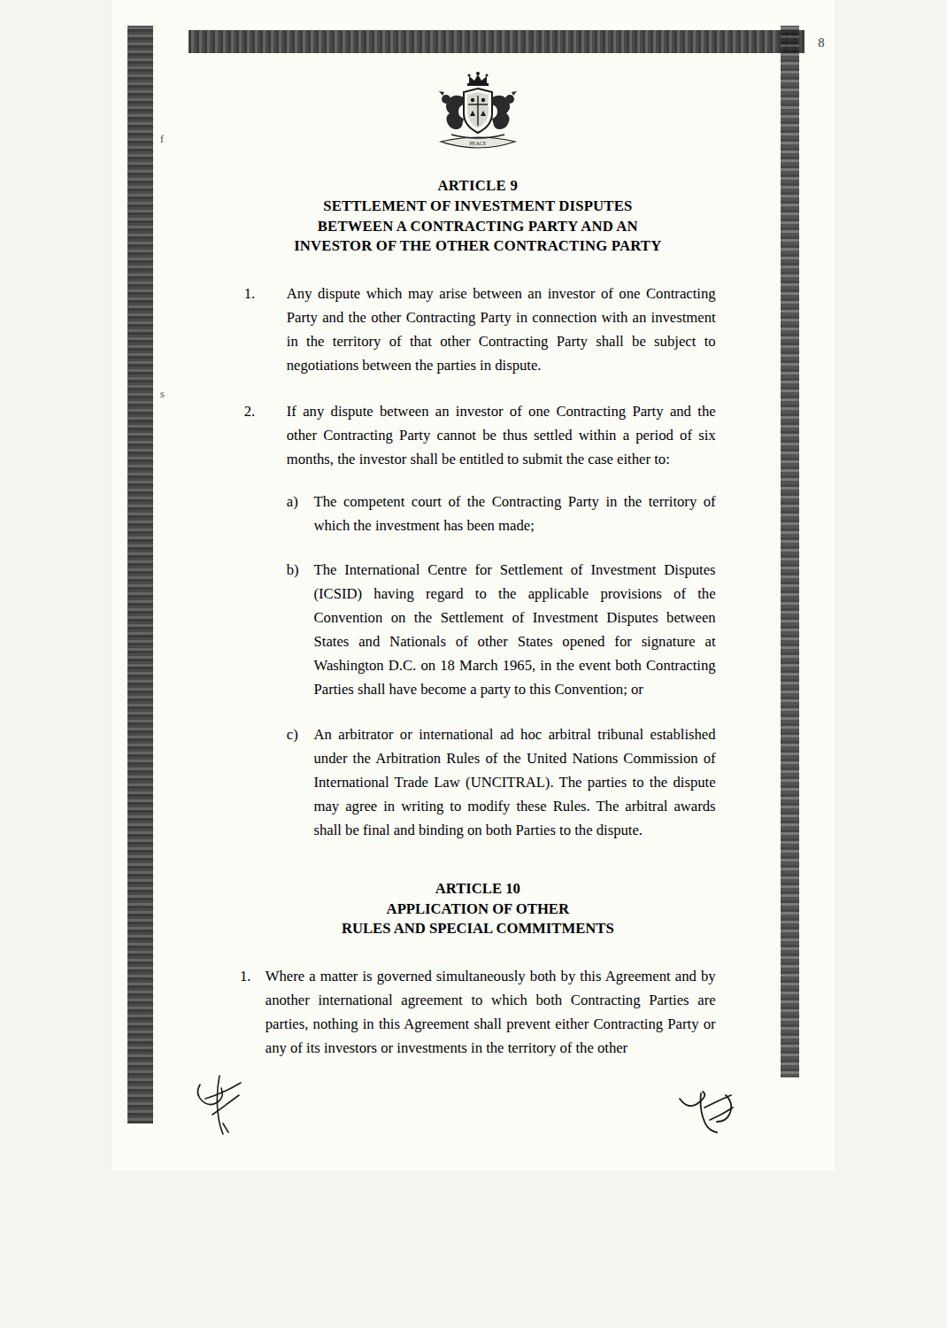8
f
s
PEACE
ARTICLE 9
SETTLEMENT OF INVESTMENT DISPUTES
BETWEEN A CONTRACTING PARTY AND AN
INVESTOR OF THE OTHER CONTRACTING PARTY
1. Any dispute which may arise between an investor of one Contracting Party and the other Contracting Party in connection with an investment in the territory of that other Contracting Party shall be subject to negotiations between the parties in dispute.
2. If any dispute between an investor of one Contracting Party and the other Contracting Party cannot be thus settled within a period of six months, the investor shall be entitled to submit the case either to:
a) The competent court of the Contracting Party in the territory of which the investment has been made;
b) The International Centre for Settlement of Investment Disputes (ICSID) having regard to the applicable provisions of the Convention on the Settlement of Investment Disputes between States and Nationals of other States opened for signature at Washington D.C. on 18 March 1965, in the event both Contracting Parties shall have become a party to this Convention; or
c) An arbitrator or international ad hoc arbitral tribunal established under the Arbitration Rules of the United Nations Commission of International Trade Law (UNCITRAL). The parties to the dispute may agree in writing to modify these Rules. The arbitral awards shall be final and binding on both Parties to the dispute.
ARTICLE 10
APPLICATION OF OTHER
RULES AND SPECIAL COMMITMENTS
1. Where a matter is governed simultaneously both by this Agreement and by another international agreement to which both Contracting Parties are parties, nothing in this Agreement shall prevent either Contracting Party or any of its investors or investments in the territory of the other